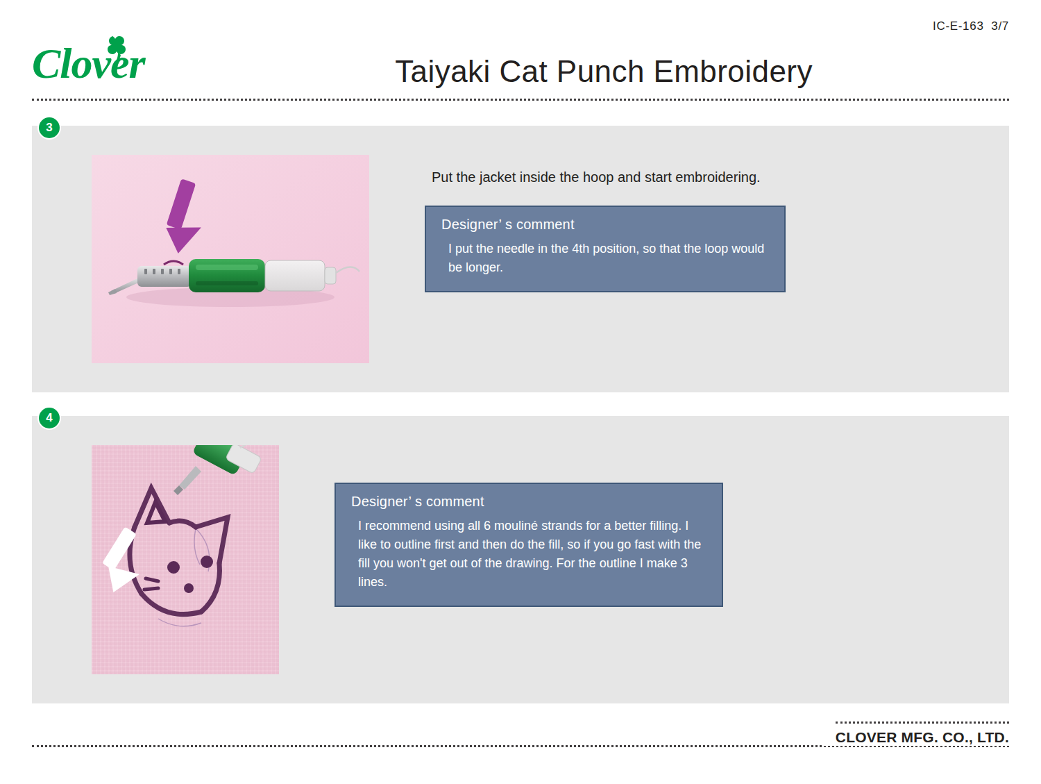IC-E-163 3/7
Clover
Taiyaki Cat Punch Embroidery
3
Put the jacket inside the hoop and start embroidering.
Designer’ s comment
I put the needle in the 4th position, so that the loop would be longer.
4
Designer’ s comment
I recommend using all 6 mouliné strands for a better filling. I like to outline first and then do the fill, so if you go fast with the fill you won't get out of the drawing. For the outline I make 3 lines.
CLOVER MFG. CO., LTD.